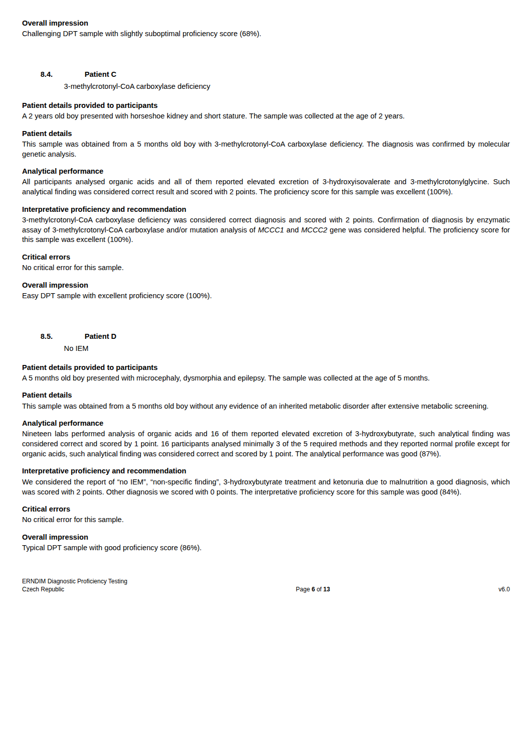Overall impression
Challenging DPT sample with slightly suboptimal proficiency score (68%).
8.4. Patient C
3-methylcrotonyl-CoA carboxylase deficiency
Patient details provided to participants
A 2 years old boy presented with horseshoe kidney and short stature. The sample was collected at the age of 2 years.
Patient details
This sample was obtained from a 5 months old boy with 3-methylcrotonyl-CoA carboxylase deficiency. The diagnosis was confirmed by molecular genetic analysis.
Analytical performance
All participants analysed organic acids and all of them reported elevated excretion of 3-hydroxyisovalerate and 3-methylcrotonylglycine. Such analytical finding was considered correct result and scored with 2 points. The proficiency score for this sample was excellent (100%).
Interpretative proficiency and recommendation
3-methylcrotonyl-CoA carboxylase deficiency was considered correct diagnosis and scored with 2 points. Confirmation of diagnosis by enzymatic assay of 3-methylcrotonyl-CoA carboxylase and/or mutation analysis of MCCC1 and MCCC2 gene was considered helpful. The proficiency score for this sample was excellent (100%).
Critical errors
No critical error for this sample.
Overall impression
Easy DPT sample with excellent proficiency score (100%).
8.5. Patient D
No IEM
Patient details provided to participants
A 5 months old boy presented with microcephaly, dysmorphia and epilepsy. The sample was collected at the age of 5 months.
Patient details
This sample was obtained from a 5 months old boy without any evidence of an inherited metabolic disorder after extensive metabolic screening.
Analytical performance
Nineteen labs performed analysis of organic acids and 16 of them reported elevated excretion of 3-hydroxybutyrate, such analytical finding was considered correct and scored by 1 point. 16 participants analysed minimally 3 of the 5 required methods and they reported normal profile except for organic acids, such analytical finding was considered correct and scored by 1 point. The analytical performance was good (87%).
Interpretative proficiency and recommendation
We considered the report of “no IEM”, “non-specific finding”, 3-hydroxybutyrate treatment and ketonuria due to malnutrition a good diagnosis, which was scored with 2 points. Other diagnosis we scored with 0 points. The interpretative proficiency score for this sample was good (84%).
Critical errors
No critical error for this sample.
Overall impression
Typical DPT sample with good proficiency score (86%).
ERNDIM Diagnostic Proficiency Testing
Czech Republic
Page 6 of 13
v6.0